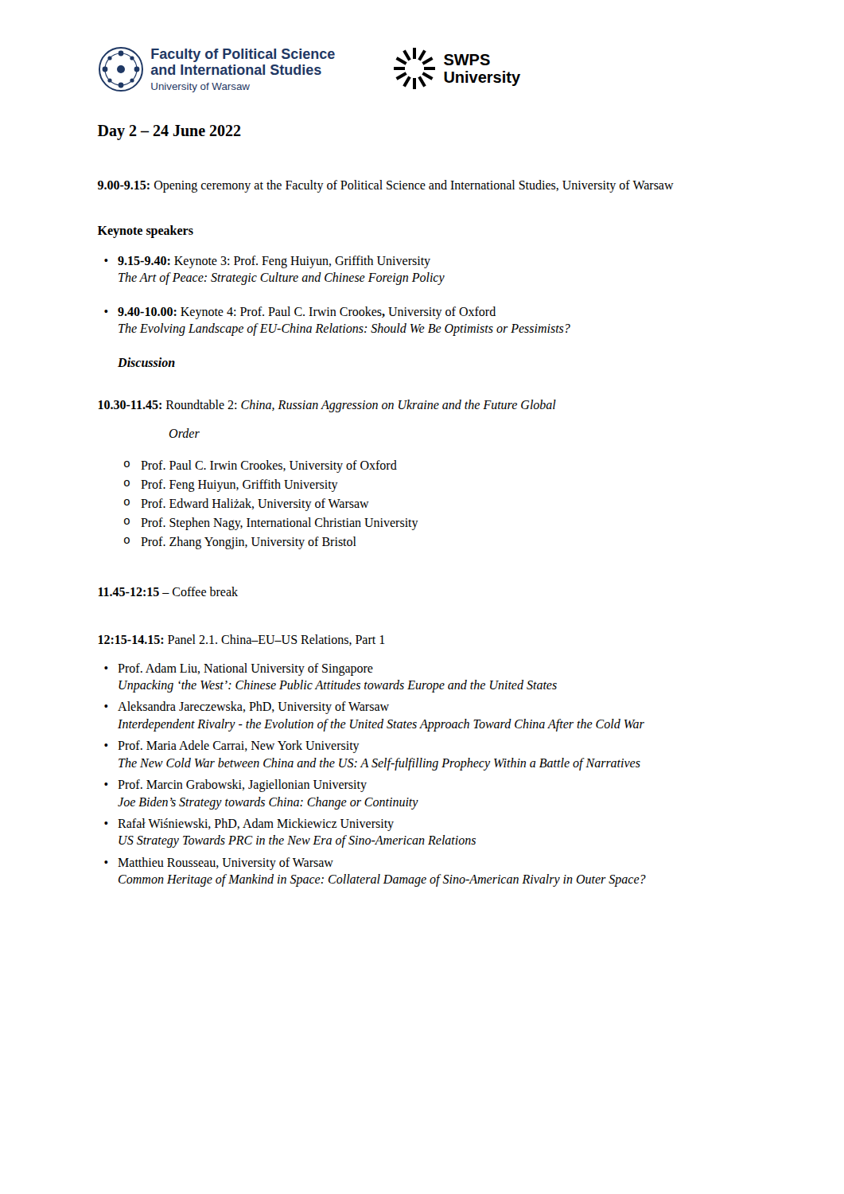Faculty of Political Science and International Studies University of Warsaw
SWPS University
Day 2 – 24 June 2022
9.00-9.15: Opening ceremony at the Faculty of Political Science and International Studies, University of Warsaw
Keynote speakers
9.15-9.40: Keynote 3: Prof. Feng Huiyun, Griffith University
The Art of Peace: Strategic Culture and Chinese Foreign Policy
9.40-10.00: Keynote 4: Prof. Paul C. Irwin Crookes, University of Oxford
The Evolving Landscape of EU-China Relations: Should We Be Optimists or Pessimists?
Discussion
10.30-11.45: Roundtable 2: China, Russian Aggression on Ukraine and the Future Global
Order
Prof. Paul C. Irwin Crookes, University of Oxford
Prof. Feng Huiyun, Griffith University
Prof. Edward Haliżak, University of Warsaw
Prof. Stephen Nagy, International Christian University
Prof. Zhang Yongjin, University of Bristol
11.45-12:15 – Coffee break
12:15-14.15: Panel 2.1. China–EU–US Relations, Part 1
Prof. Adam Liu, National University of Singapore Unpacking ‘the West’: Chinese Public Attitudes towards Europe and the United States
Aleksandra Jareczewska, PhD, University of Warsaw Interdependent Rivalry - the Evolution of the United States Approach Toward China After the Cold War
Prof. Maria Adele Carrai, New York University The New Cold War between China and the US: A Self-fulfilling Prophecy Within a Battle of Narratives
Prof. Marcin Grabowski, Jagiellonian University Joe Biden’s Strategy towards China: Change or Continuity
Rafał Wiśniewski, PhD, Adam Mickiewicz University US Strategy Towards PRC in the New Era of Sino-American Relations
Matthieu Rousseau, University of Warsaw Common Heritage of Mankind in Space: Collateral Damage of Sino-American Rivalry in Outer Space?